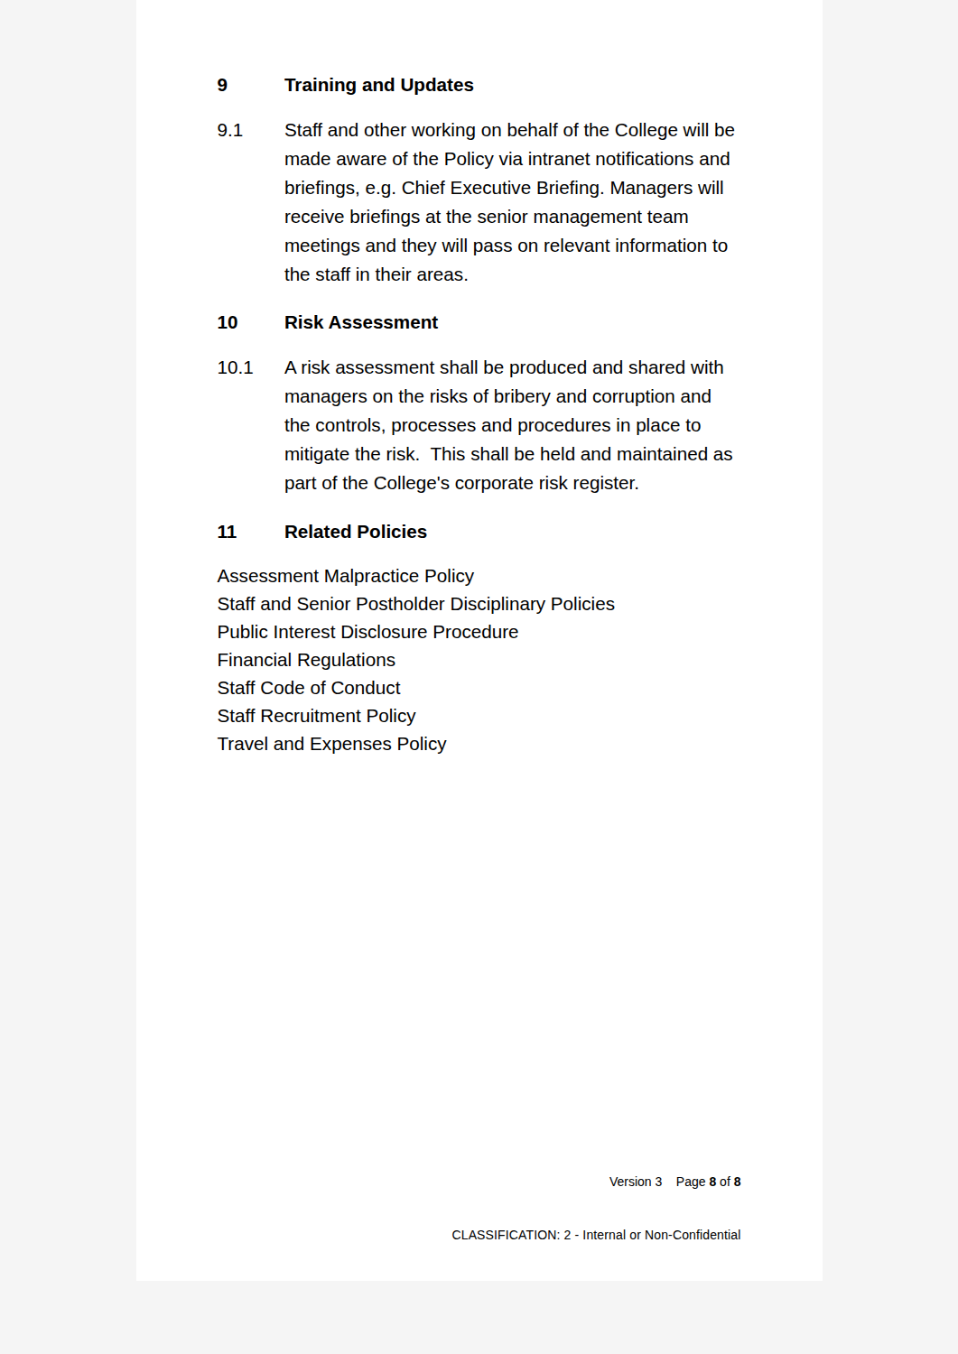9 Training and Updates
9.1 Staff and other working on behalf of the College will be made aware of the Policy via intranet notifications and briefings, e.g. Chief Executive Briefing. Managers will receive briefings at the senior management team meetings and they will pass on relevant information to the staff in their areas.
10 Risk Assessment
10.1 A risk assessment shall be produced and shared with managers on the risks of bribery and corruption and the controls, processes and procedures in place to mitigate the risk. This shall be held and maintained as part of the College's corporate risk register.
11 Related Policies
Assessment Malpractice Policy
Staff and Senior Postholder Disciplinary Policies
Public Interest Disclosure Procedure
Financial Regulations
Staff Code of Conduct
Staff Recruitment Policy
Travel and Expenses Policy
Version 3 Page 8 of 8
CLASSIFICATION: 2 - Internal or Non-Confidential